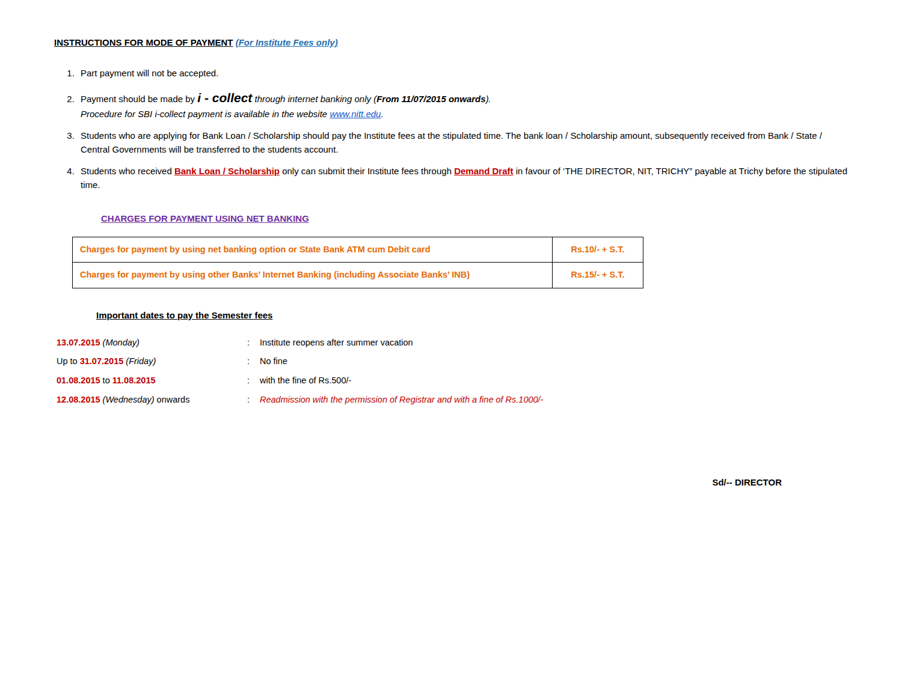INSTRUCTIONS FOR MODE OF PAYMENT (For Institute Fees only)
Part payment will not be accepted.
Payment should be made by i - collect through internet banking only (From 11/07/2015 onwards).
Procedure for SBI i-collect payment is available in the website www.nitt.edu.
Students who are applying for Bank Loan / Scholarship should pay the Institute fees at the stipulated time. The bank loan / Scholarship amount, subsequently received from Bank / State / Central Governments will be transferred to the students account.
Students who received Bank Loan / Scholarship only can submit their Institute fees through Demand Draft in favour of ‘THE DIRECTOR, NIT, TRICHY” payable at Trichy before the stipulated time.
CHARGES FOR PAYMENT USING NET BANKING
| Charges for payment by using net banking option or State Bank ATM cum Debit card | Rs.10/- + S.T. |
| Charges for payment by using other Banks’ Internet Banking (including Associate Banks’ INB) | Rs.15/- + S.T. |
Important dates to pay the Semester fees
| 13.07.2015 (Monday) | : | Institute reopens after summer vacation |
| Up to 31.07.2015 (Friday) | : | No fine |
| 01.08.2015 to 11.08.2015 | : | with the fine of Rs.500/- |
| 12.08.2015 (Wednesday) onwards | : | Readmission with the permission of Registrar and with a fine of Rs.1000/- |
Sd/-- DIRECTOR